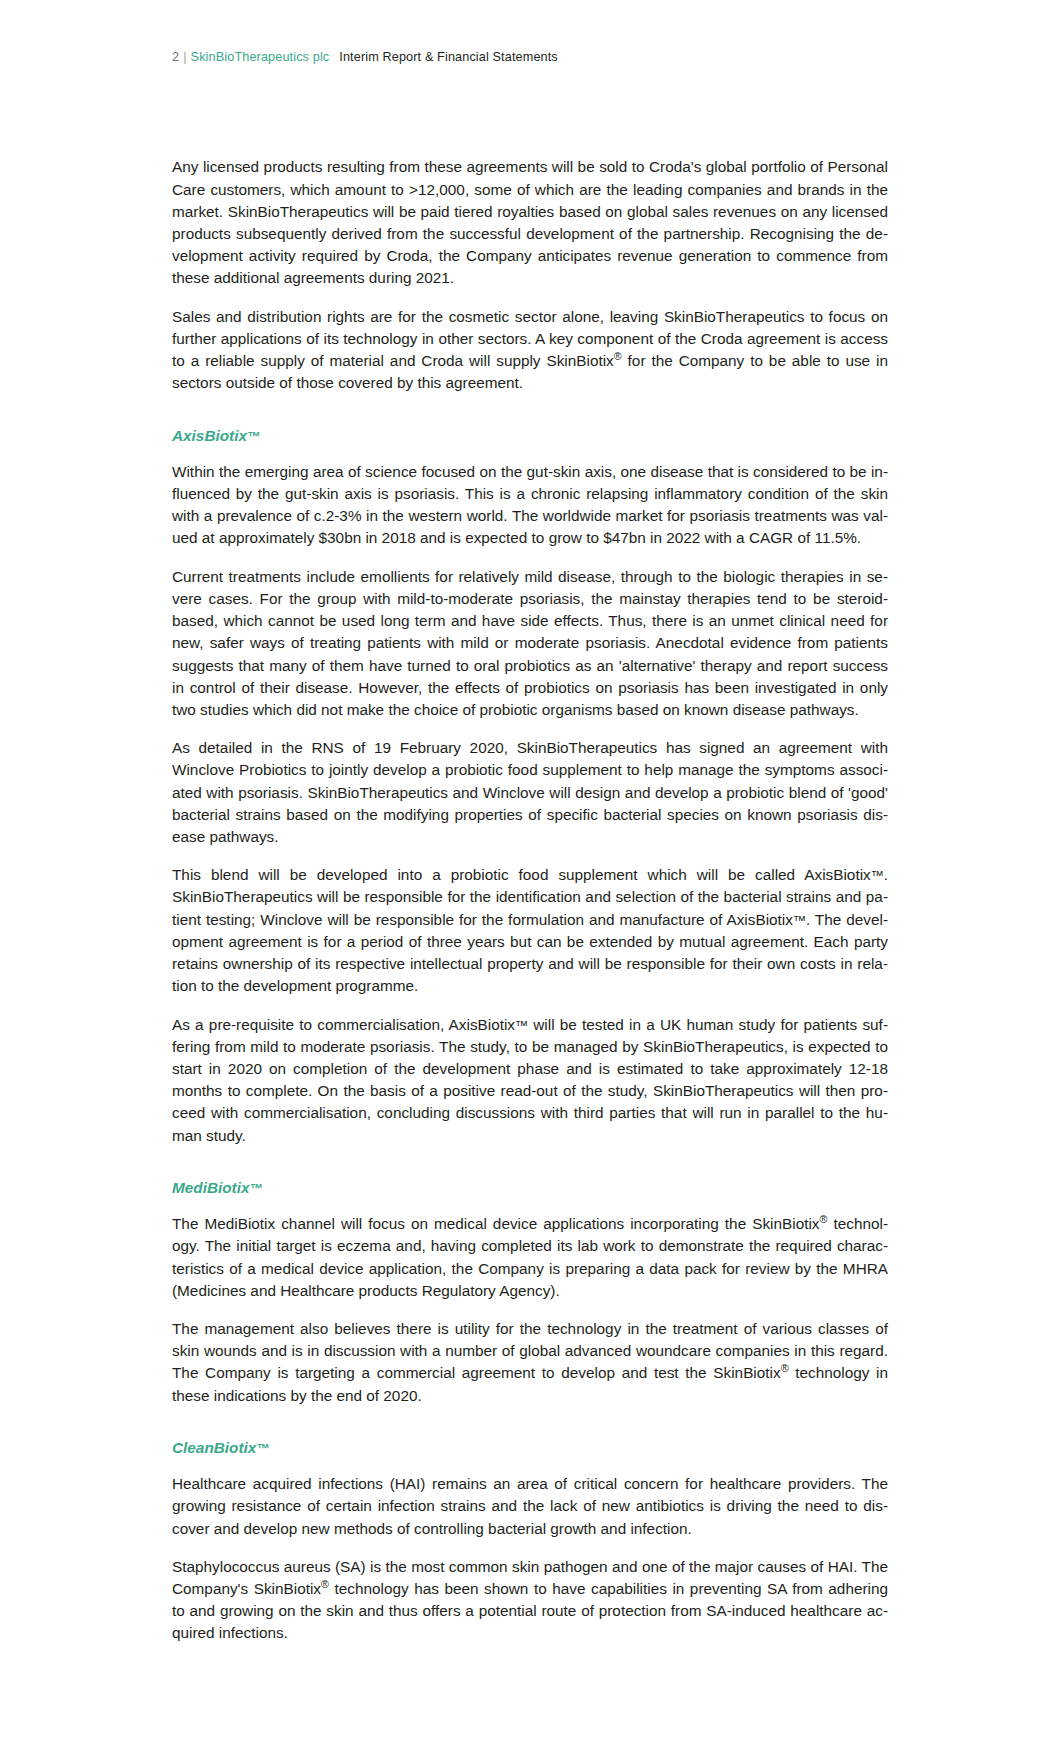2|SkinBioTherapeutics plc Interim Report & Financial Statements
Any licensed products resulting from these agreements will be sold to Croda's global portfolio of Personal Care customers, which amount to >12,000, some of which are the leading companies and brands in the market. SkinBioTherapeutics will be paid tiered royalties based on global sales revenues on any licensed products subsequently derived from the successful development of the partnership. Recognising the development activity required by Croda, the Company anticipates revenue generation to commence from these additional agreements during 2021.
Sales and distribution rights are for the cosmetic sector alone, leaving SkinBioTherapeutics to focus on further applications of its technology in other sectors. A key component of the Croda agreement is access to a reliable supply of material and Croda will supply SkinBiotix® for the Company to be able to use in sectors outside of those covered by this agreement.
AxisBiotix™
Within the emerging area of science focused on the gut-skin axis, one disease that is considered to be influenced by the gut-skin axis is psoriasis. This is a chronic relapsing inflammatory condition of the skin with a prevalence of c.2-3% in the western world. The worldwide market for psoriasis treatments was valued at approximately $30bn in 2018 and is expected to grow to $47bn in 2022 with a CAGR of 11.5%.
Current treatments include emollients for relatively mild disease, through to the biologic therapies in severe cases. For the group with mild-to-moderate psoriasis, the mainstay therapies tend to be steroid-based, which cannot be used long term and have side effects. Thus, there is an unmet clinical need for new, safer ways of treating patients with mild or moderate psoriasis. Anecdotal evidence from patients suggests that many of them have turned to oral probiotics as an 'alternative' therapy and report success in control of their disease. However, the effects of probiotics on psoriasis has been investigated in only two studies which did not make the choice of probiotic organisms based on known disease pathways.
As detailed in the RNS of 19 February 2020, SkinBioTherapeutics has signed an agreement with Winclove Probiotics to jointly develop a probiotic food supplement to help manage the symptoms associated with psoriasis. SkinBioTherapeutics and Winclove will design and develop a probiotic blend of 'good' bacterial strains based on the modifying properties of specific bacterial species on known psoriasis disease pathways.
This blend will be developed into a probiotic food supplement which will be called AxisBiotix™. SkinBioTherapeutics will be responsible for the identification and selection of the bacterial strains and patient testing; Winclove will be responsible for the formulation and manufacture of AxisBiotix™. The development agreement is for a period of three years but can be extended by mutual agreement. Each party retains ownership of its respective intellectual property and will be responsible for their own costs in relation to the development programme.
As a pre-requisite to commercialisation, AxisBiotix™ will be tested in a UK human study for patients suffering from mild to moderate psoriasis. The study, to be managed by SkinBioTherapeutics, is expected to start in 2020 on completion of the development phase and is estimated to take approximately 12-18 months to complete. On the basis of a positive read-out of the study, SkinBioTherapeutics will then proceed with commercialisation, concluding discussions with third parties that will run in parallel to the human study.
MediBiotix™
The MediBiotix channel will focus on medical device applications incorporating the SkinBiotix® technology. The initial target is eczema and, having completed its lab work to demonstrate the required characteristics of a medical device application, the Company is preparing a data pack for review by the MHRA (Medicines and Healthcare products Regulatory Agency).
The management also believes there is utility for the technology in the treatment of various classes of skin wounds and is in discussion with a number of global advanced woundcare companies in this regard. The Company is targeting a commercial agreement to develop and test the SkinBiotix® technology in these indications by the end of 2020.
CleanBiotix™
Healthcare acquired infections (HAI) remains an area of critical concern for healthcare providers. The growing resistance of certain infection strains and the lack of new antibiotics is driving the need to discover and develop new methods of controlling bacterial growth and infection.
Staphylococcus aureus (SA) is the most common skin pathogen and one of the major causes of HAI. The Company's SkinBiotix® technology has been shown to have capabilities in preventing SA from adhering to and growing on the skin and thus offers a potential route of protection from SA-induced healthcare acquired infections.